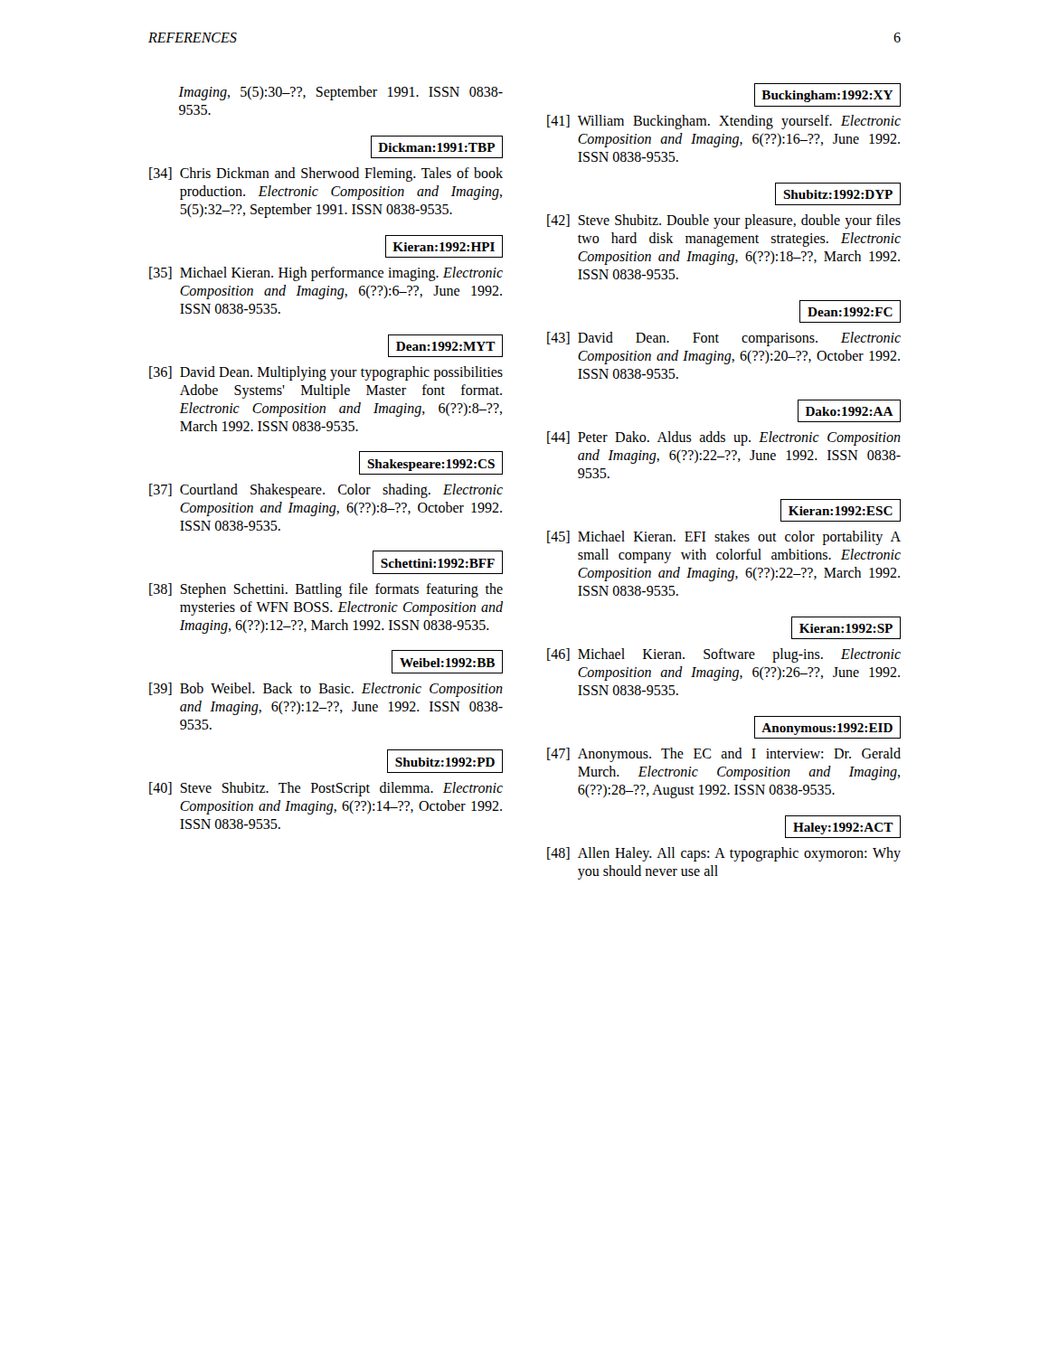REFERENCES 6
Imaging, 5(5):30–??, September 1991. ISSN 0838-9535.
Dickman:1991:TBP
[34] Chris Dickman and Sherwood Fleming. Tales of book production. Electronic Composition and Imaging, 5(5):32–??, September 1991. ISSN 0838-9535.
Kieran:1992:HPI
[35] Michael Kieran. High performance imaging. Electronic Composition and Imaging, 6(??):6–??, June 1992. ISSN 0838-9535.
Dean:1992:MYT
[36] David Dean. Multiplying your typographic possibilities Adobe Systems' Multiple Master font format. Electronic Composition and Imaging, 6(??):8–??, March 1992. ISSN 0838-9535.
Shakespeare:1992:CS
[37] Courtland Shakespeare. Color shading. Electronic Composition and Imaging, 6(??):8–??, October 1992. ISSN 0838-9535.
Schettini:1992:BFF
[38] Stephen Schettini. Battling file formats featuring the mysteries of WFN BOSS. Electronic Composition and Imaging, 6(??):12–??, March 1992. ISSN 0838-9535.
Weibel:1992:BB
[39] Bob Weibel. Back to Basic. Electronic Composition and Imaging, 6(??):12–??, June 1992. ISSN 0838-9535.
Shubitz:1992:PD
[40] Steve Shubitz. The PostScript dilemma. Electronic Composition and Imaging, 6(??):14–??, October 1992. ISSN 0838-9535.
Buckingham:1992:XY
[41] William Buckingham. Xtending yourself. Electronic Composition and Imaging, 6(??):16–??, June 1992. ISSN 0838-9535.
Shubitz:1992:DYP
[42] Steve Shubitz. Double your pleasure, double your files two hard disk management strategies. Electronic Composition and Imaging, 6(??):18–??, March 1992. ISSN 0838-9535.
Dean:1992:FC
[43] David Dean. Font comparisons. Electronic Composition and Imaging, 6(??):20–??, October 1992. ISSN 0838-9535.
Dako:1992:AA
[44] Peter Dako. Aldus adds up. Electronic Composition and Imaging, 6(??):22–??, June 1992. ISSN 0838-9535.
Kieran:1992:ESC
[45] Michael Kieran. EFI stakes out color portability A small company with colorful ambitions. Electronic Composition and Imaging, 6(??):22–??, March 1992. ISSN 0838-9535.
Kieran:1992:SP
[46] Michael Kieran. Software plug-ins. Electronic Composition and Imaging, 6(??):26–??, June 1992. ISSN 0838-9535.
Anonymous:1992:EID
[47] Anonymous. The EC and I interview: Dr. Gerald Murch. Electronic Composition and Imaging, 6(??):28–??, August 1992. ISSN 0838-9535.
Haley:1992:ACT
[48] Allen Haley. All caps: A typographic oxymoron: Why you should never use all